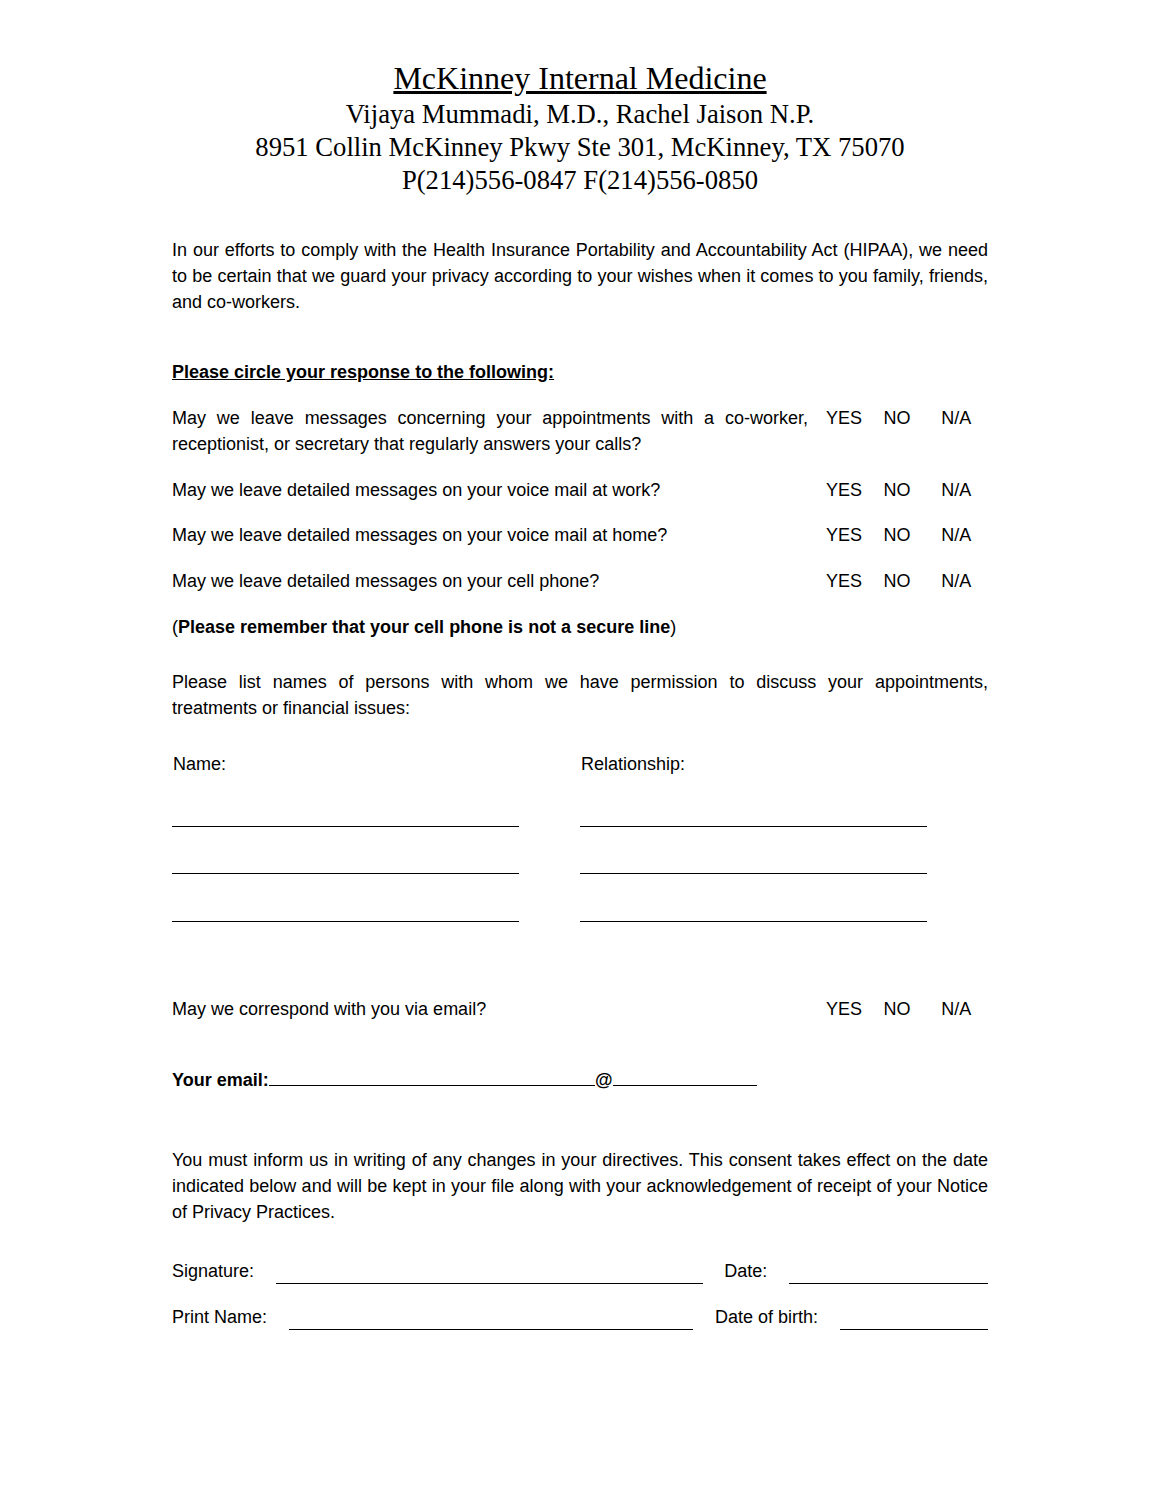McKinney Internal Medicine
Vijaya Mummadi, M.D., Rachel Jaison N.P.
8951 Collin McKinney Pkwy Ste 301, McKinney, TX 75070
P(214)556-0847 F(214)556-0850
In our efforts to comply with the Health Insurance Portability and Accountability Act (HIPAA), we need to be certain that we guard your privacy according to your wishes when it comes to you family, friends, and co-workers.
Please circle your response to the following:
May we leave messages concerning your appointments with a co-worker, receptionist, or secretary that regularly answers your calls?
YES NO N/A
May we leave detailed messages on your voice mail at work?
YES NO N/A
May we leave detailed messages on your voice mail at home?
YES NO N/A
May we leave detailed messages on your cell phone?
YES NO N/A
(Please remember that your cell phone is not a secure line)
Please list names of persons with whom we have permission to discuss your appointments, treatments or financial issues:
| Name: | Relationship: |
| --- | --- |
May we correspond with you via email?
YES NO N/A
Your email: @
You must inform us in writing of any changes in your directives. This consent takes effect on the date indicated below and will be kept in your file along with your acknowledgement of receipt of your Notice of Privacy Practices.
Signature: Date:
Print Name: Date of birth: